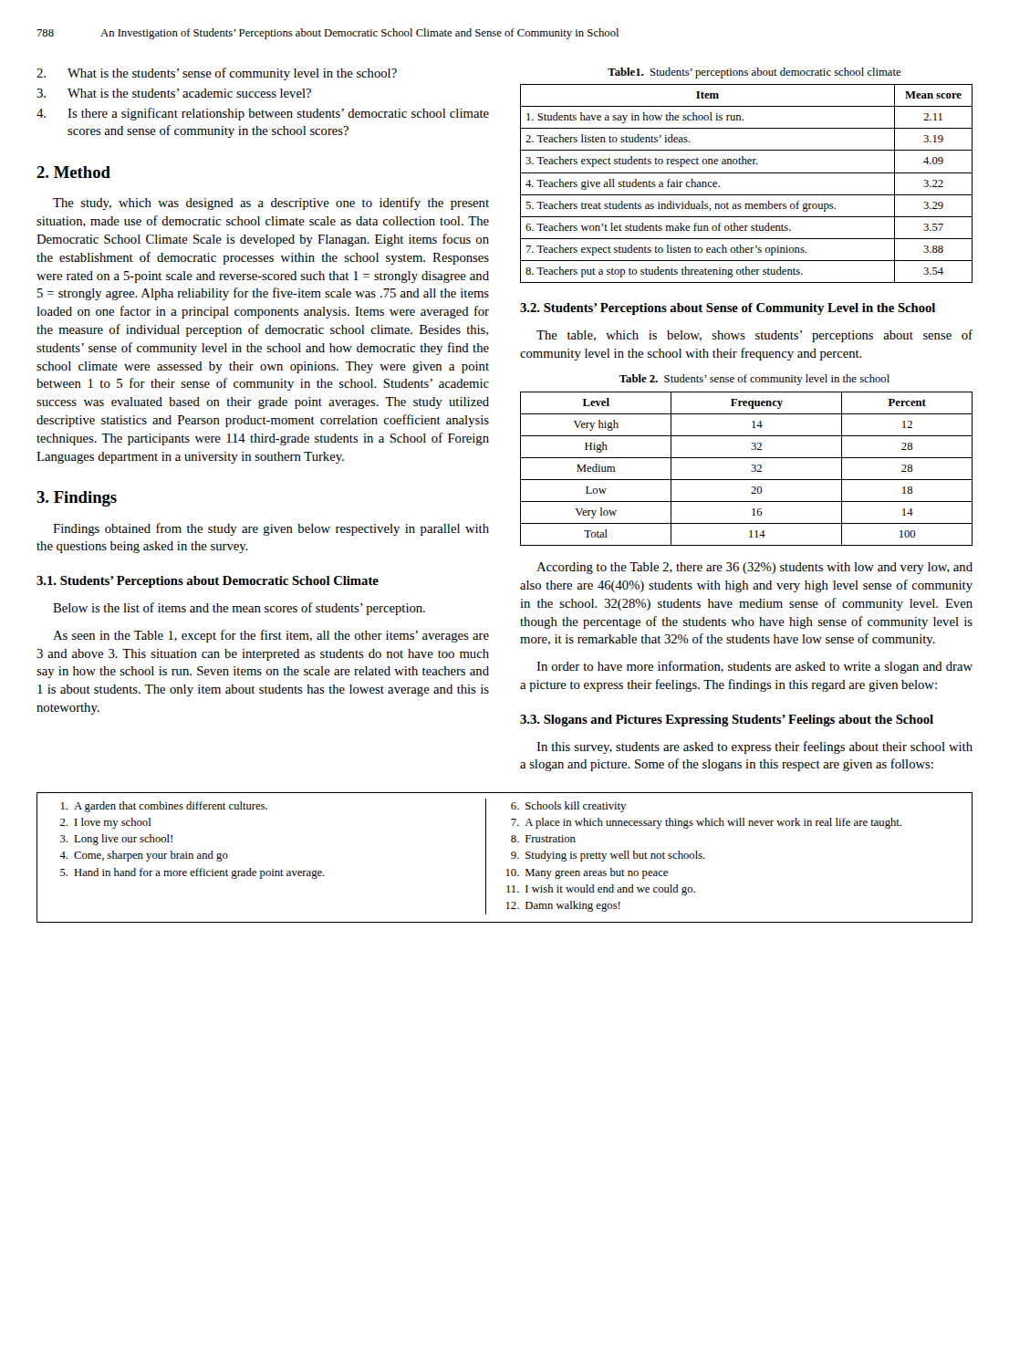788 An Investigation of Students’ Perceptions about Democratic School Climate and Sense of Community in School
2. What is the students’ sense of community level in the school?
3. What is the students’ academic success level?
4. Is there a significant relationship between students’ democratic school climate scores and sense of community in the school scores?
2. Method
The study, which was designed as a descriptive one to identify the present situation, made use of democratic school climate scale as data collection tool. The Democratic School Climate Scale is developed by Flanagan. Eight items focus on the establishment of democratic processes within the school system. Responses were rated on a 5-point scale and reverse-scored such that 1 = strongly disagree and 5 = strongly agree. Alpha reliability for the five-item scale was .75 and all the items loaded on one factor in a principal components analysis. Items were averaged for the measure of individual perception of democratic school climate. Besides this, students’ sense of community level in the school and how democratic they find the school climate were assessed by their own opinions. They were given a point between 1 to 5 for their sense of community in the school. Students’ academic success was evaluated based on their grade point averages. The study utilized descriptive statistics and Pearson product-moment correlation coefficient analysis techniques. The participants were 114 third-grade students in a School of Foreign Languages department in a university in southern Turkey.
3. Findings
Findings obtained from the study are given below respectively in parallel with the questions being asked in the survey.
3.1. Students’ Perceptions about Democratic School Climate
Below is the list of items and the mean scores of students’ perception.
As seen in the Table 1, except for the first item, all the other items’ averages are 3 and above 3. This situation can be interpreted as students do not have too much say in how the school is run. Seven items on the scale are related with teachers and 1 is about students. The only item about students has the lowest average and this is noteworthy.
Table1. Students’ perceptions about democratic school climate
| Item | Mean score |
| --- | --- |
| 1. Students have a say in how the school is run. | 2.11 |
| 2. Teachers listen to students’ ideas. | 3.19 |
| 3. Teachers expect students to respect one another. | 4.09 |
| 4. Teachers give all students a fair chance. | 3.22 |
| 5. Teachers treat students as individuals, not as members of groups. | 3.29 |
| 6. Teachers won’t let students make fun of other students. | 3.57 |
| 7. Teachers expect students to listen to each other’s opinions. | 3.88 |
| 8. Teachers put a stop to students threatening other students. | 3.54 |
3.2. Students’ Perceptions about Sense of Community Level in the School
The table, which is below, shows students’ perceptions about sense of community level in the school with their frequency and percent.
Table 2. Students’ sense of community level in the school
| Level | Frequency | Percent |
| --- | --- | --- |
| Very high | 14 | 12 |
| High | 32 | 28 |
| Medium | 32 | 28 |
| Low | 20 | 18 |
| Very low | 16 | 14 |
| Total | 114 | 100 |
According to the Table 2, there are 36 (32%) students with low and very low, and also there are 46(40%) students with high and very high level sense of community in the school. 32(28%) students have medium sense of community level. Even though the percentage of the students who have high sense of community level is more, it is remarkable that 32% of the students have low sense of community.
In order to have more information, students are asked to write a slogan and draw a picture to express their feelings. The findings in this regard are given below:
3.3. Slogans and Pictures Expressing Students’ Feelings about the School
In this survey, students are asked to express their feelings about their school with a slogan and picture. Some of the slogans in this respect are given as follows:
| 1. A garden that combines different cultures. 2. I love my school 3. Long live our school! 4. Come, sharpen your brain and go 5. Hand in hand for a more efficient grade point average. | 6. Schools kill creativity 7. A place in which unnecessary things which will never work in real life are taught. 8. Frustration 9. Studying is pretty well but not schools. 10. Many green areas but no peace 11. I wish it would end and we could go. 12. Damn walking egos! |